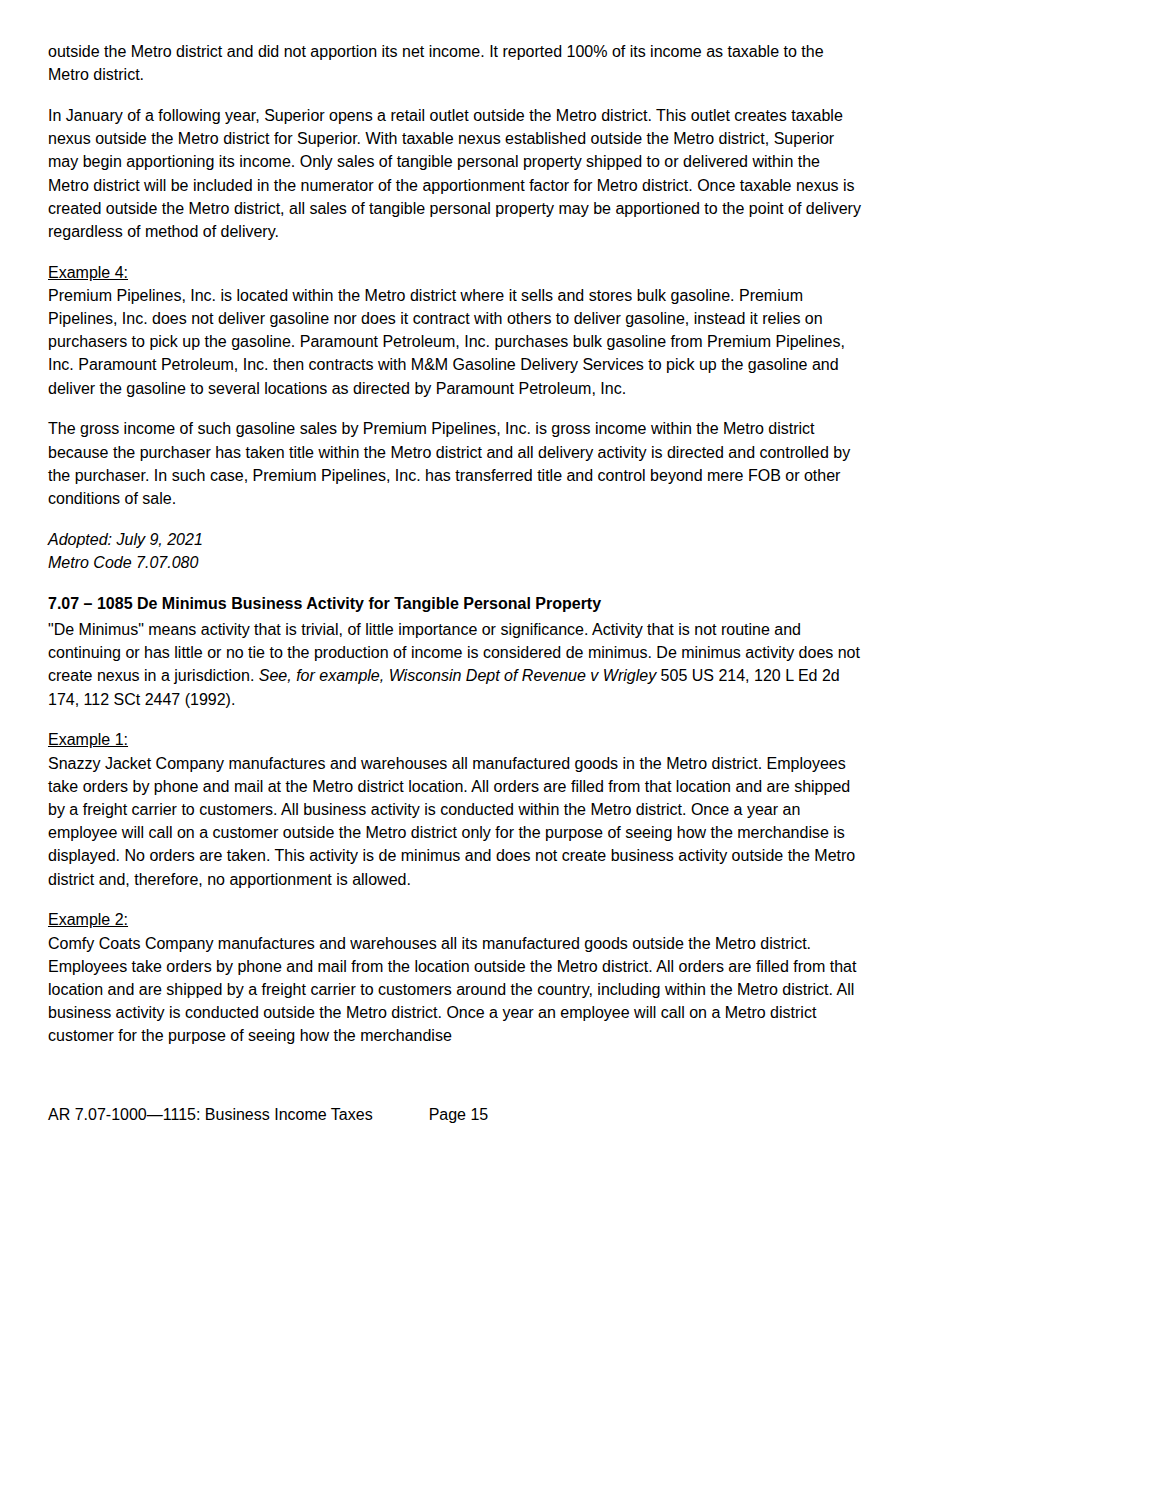outside the Metro district and did not apportion its net income. It reported 100% of its income as taxable to the Metro district.
In January of a following year, Superior opens a retail outlet outside the Metro district. This outlet creates taxable nexus outside the Metro district for Superior. With taxable nexus established outside the Metro district, Superior may begin apportioning its income. Only sales of tangible personal property shipped to or delivered within the Metro district will be included in the numerator of the apportionment factor for Metro district. Once taxable nexus is created outside the Metro district, all sales of tangible personal property may be apportioned to the point of delivery regardless of method of delivery.
Example 4:
Premium Pipelines, Inc. is located within the Metro district where it sells and stores bulk gasoline. Premium Pipelines, Inc. does not deliver gasoline nor does it contract with others to deliver gasoline, instead it relies on purchasers to pick up the gasoline. Paramount Petroleum, Inc. purchases bulk gasoline from Premium Pipelines, Inc. Paramount Petroleum, Inc. then contracts with M&M Gasoline Delivery Services to pick up the gasoline and deliver the gasoline to several locations as directed by Paramount Petroleum, Inc.
The gross income of such gasoline sales by Premium Pipelines, Inc. is gross income within the Metro district because the purchaser has taken title within the Metro district and all delivery activity is directed and controlled by the purchaser. In such case, Premium Pipelines, Inc. has transferred title and control beyond mere FOB or other conditions of sale.
Adopted: July 9, 2021 Metro Code 7.07.080
7.07 – 1085 De Minimus Business Activity for Tangible Personal Property
"De Minimus" means activity that is trivial, of little importance or significance. Activity that is not routine and continuing or has little or no tie to the production of income is considered de minimus. De minimus activity does not create nexus in a jurisdiction. See, for example, Wisconsin Dept of Revenue v Wrigley 505 US 214, 120 L Ed 2d 174, 112 SCt 2447 (1992).
Example 1:
Snazzy Jacket Company manufactures and warehouses all manufactured goods in the Metro district. Employees take orders by phone and mail at the Metro district location. All orders are filled from that location and are shipped by a freight carrier to customers. All business activity is conducted within the Metro district. Once a year an employee will call on a customer outside the Metro district only for the purpose of seeing how the merchandise is displayed. No orders are taken. This activity is de minimus and does not create business activity outside the Metro district and, therefore, no apportionment is allowed.
Example 2:
Comfy Coats Company manufactures and warehouses all its manufactured goods outside the Metro district. Employees take orders by phone and mail from the location outside the Metro district. All orders are filled from that location and are shipped by a freight carrier to customers around the country, including within the Metro district. All business activity is conducted outside the Metro district. Once a year an employee will call on a Metro district customer for the purpose of seeing how the merchandise
AR 7.07-1000—1115: Business Income TaxesPage 15